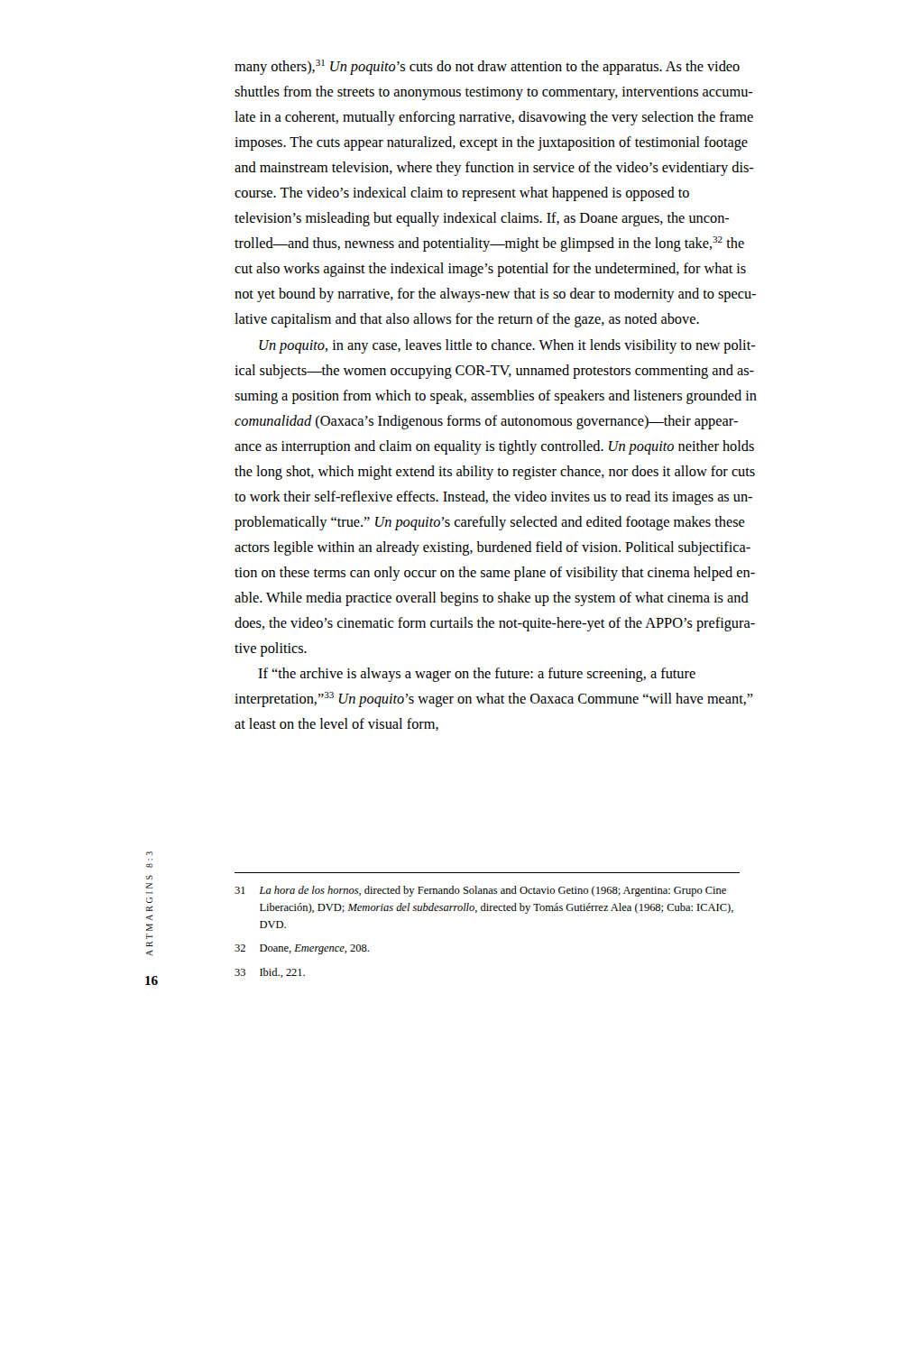ARTMARGINS 8:3
16
many others),31 Un poquito’s cuts do not draw attention to the apparatus. As the video shuttles from the streets to anonymous testimony to commentary, interventions accumulate in a coherent, mutually enforcing narrative, disavowing the very selection the frame imposes. The cuts appear naturalized, except in the juxtaposition of testimonial footage and mainstream television, where they function in service of the video’s evidentiary discourse. The video’s indexical claim to represent what happened is opposed to television’s misleading but equally indexical claims. If, as Doane argues, the uncontrolled—and thus, newness and potentiality—might be glimpsed in the long take,32 the cut also works against the indexical image’s potential for the undetermined, for what is not yet bound by narrative, for the always-new that is so dear to modernity and to speculative capitalism and that also allows for the return of the gaze, as noted above.
Un poquito, in any case, leaves little to chance. When it lends visibility to new political subjects—the women occupying COR-TV, unnamed protestors commenting and assuming a position from which to speak, assemblies of speakers and listeners grounded in comunalidad (Oaxaca’s Indigenous forms of autonomous governance)—their appearance as interruption and claim on equality is tightly controlled. Un poquito neither holds the long shot, which might extend its ability to register chance, nor does it allow for cuts to work their self-reflexive effects. Instead, the video invites us to read its images as unproblematically “true.” Un poquito’s carefully selected and edited footage makes these actors legible within an already existing, burdened field of vision. Political subjectification on these terms can only occur on the same plane of visibility that cinema helped enable. While media practice overall begins to shake up the system of what cinema is and does, the video’s cinematic form curtails the not-quite-here-yet of the APPO’s prefigurative politics.
If “the archive is always a wager on the future: a future screening, a future interpretation,”33 Un poquito’s wager on what the Oaxaca Commune “will have meant,” at least on the level of visual form,
La hora de los hornos, directed by Fernando Solanas and Octavio Getino (1968; Argentina: Grupo Cine Liberación), DVD; Memorias del subdesarrollo, directed by Tomás Gutiérrez Alea (1968; Cuba: ICAIC), DVD.
Doane, Emergence, 208.
Ibid., 221.